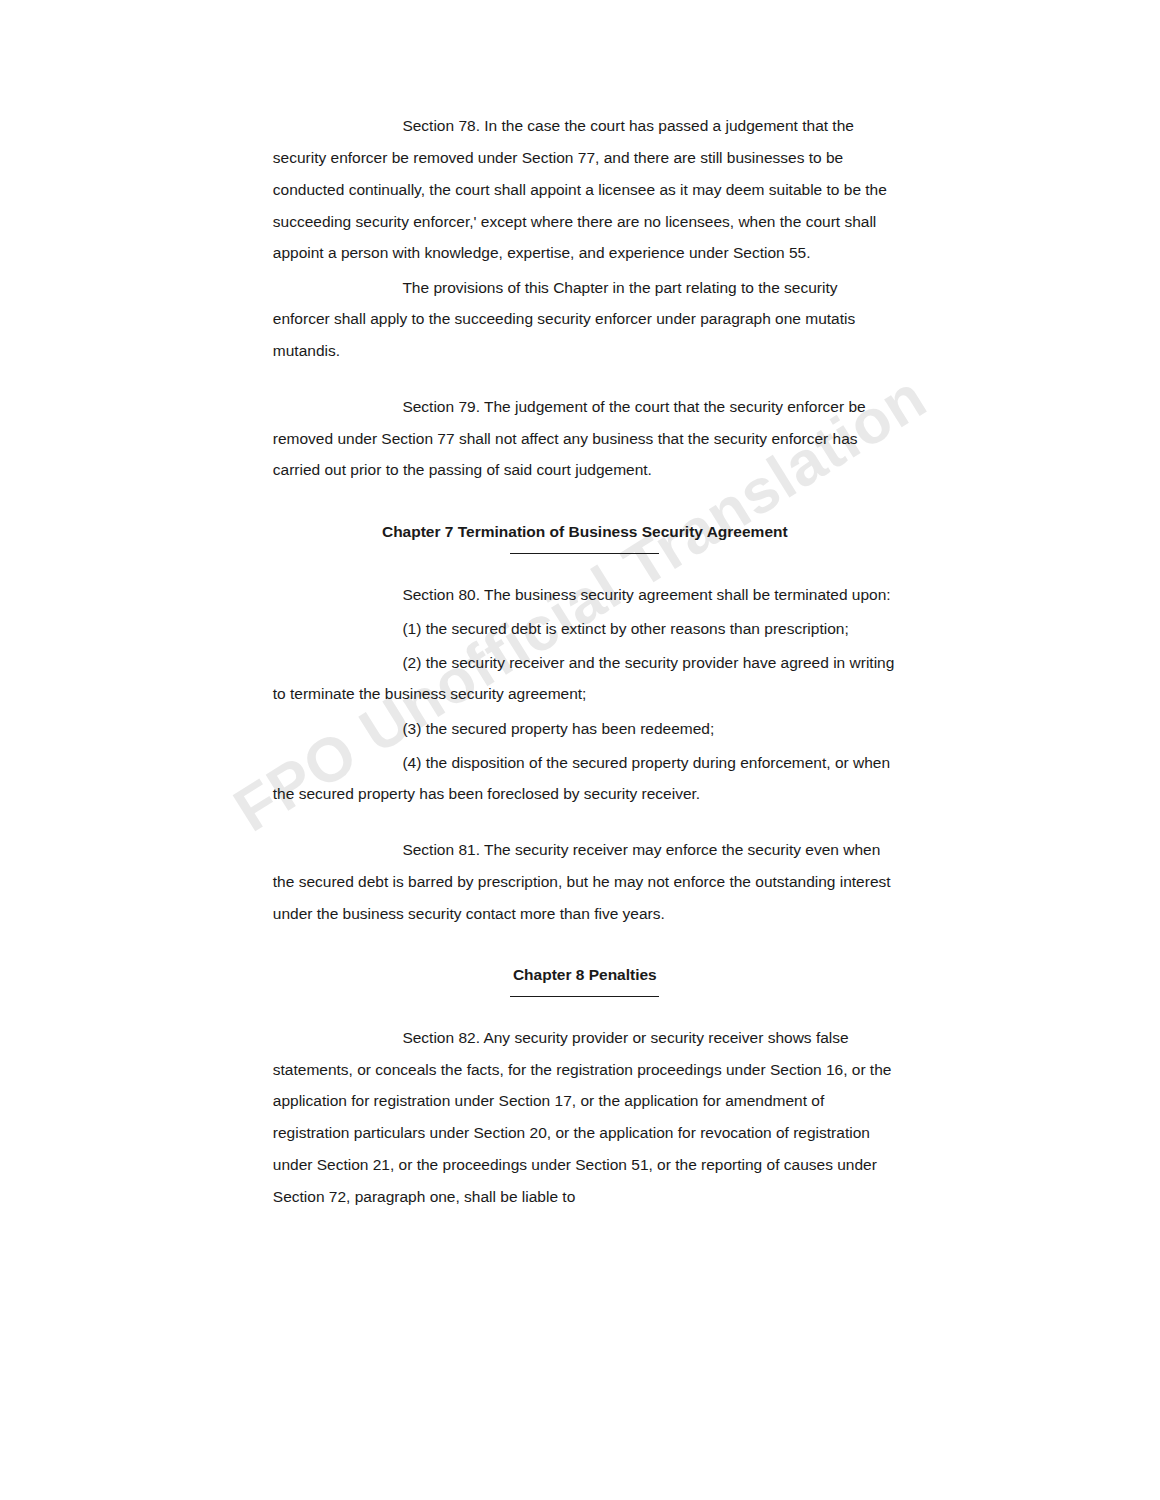FPO Unofficial Translation
Section 78. In the case the court has passed a judgement that the security enforcer be removed under Section 77, and there are still businesses to be conducted continually, the court shall appoint a licensee as it may deem suitable to be the succeeding security enforcer,' except where there are no licensees, when the court shall appoint a person with knowledge, expertise, and experience under Section 55.
The provisions of this Chapter in the part relating to the security enforcer shall apply to the succeeding security enforcer under paragraph one mutatis mutandis.
Section 79. The judgement of the court that the security enforcer be removed under Section 77 shall not affect any business that the security enforcer has carried out prior to the passing of said court judgement.
Chapter 7 Termination of Business Security Agreement
Section 80. The business security agreement shall be terminated upon:
(1) the secured debt is extinct by other reasons than prescription;
(2) the security receiver and the security provider have agreed in writing to terminate the business security agreement;
(3) the secured property has been redeemed;
(4) the disposition of the secured property during enforcement, or when the secured property has been foreclosed by security receiver.
Section 81. The security receiver may enforce the security even when the secured debt is barred by prescription, but he may not enforce the outstanding interest under the business security contact more than five years.
Chapter 8 Penalties
Section 82. Any security provider or security receiver shows false statements, or conceals the facts, for the registration proceedings under Section 16, or the application for registration under Section 17, or the application for amendment of registration particulars under Section 20, or the application for revocation of registration under Section 21, or the proceedings under Section 51, or the reporting of causes under Section 72, paragraph one, shall be liable to